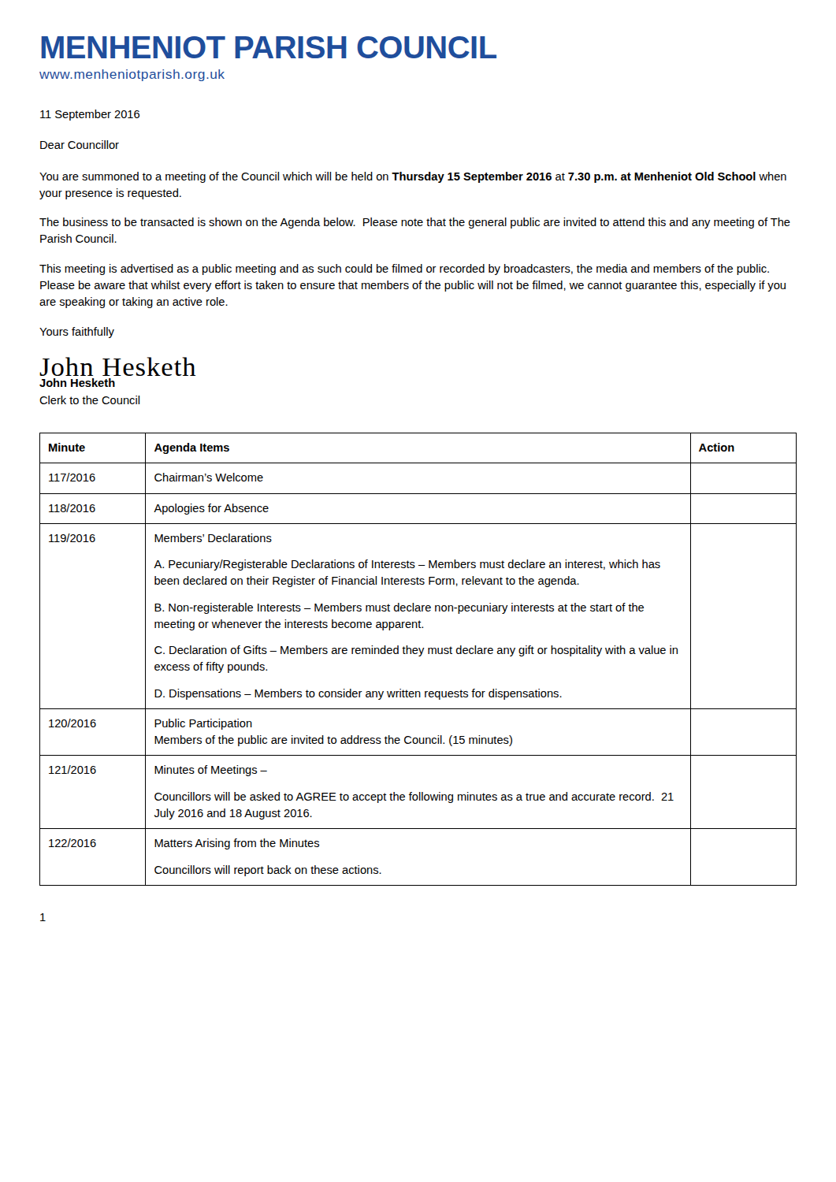MENHENIOT PARISH COUNCIL
www.menheniotparish.org.uk
11 September 2016
Dear Councillor
You are summoned to a meeting of the Council which will be held on Thursday 15 September 2016 at 7.30 p.m. at Menheniot Old School when your presence is requested.
The business to be transacted is shown on the Agenda below. Please note that the general public are invited to attend this and any meeting of The Parish Council.
This meeting is advertised as a public meeting and as such could be filmed or recorded by broadcasters, the media and members of the public. Please be aware that whilst every effort is taken to ensure that members of the public will not be filmed, we cannot guarantee this, especially if you are speaking or taking an active role.
Yours faithfully
John Hesketh
John Hesketh
Clerk to the Council
| Minute | Agenda Items | Action |
| --- | --- | --- |
| 117/2016 | Chairman’s Welcome | |
| 118/2016 | Apologies for Absence | |
| 119/2016 | Members’ Declarations A. Pecuniary/Registerable Declarations of Interests – Members must declare an interest, which has been declared on their Register of Financial Interests Form, relevant to the agenda. B. Non-registerable Interests – Members must declare non-pecuniary interests at the start of the meeting or whenever the interests become apparent. C. Declaration of Gifts – Members are reminded they must declare any gift or hospitality with a value in excess of fifty pounds. D. Dispensations – Members to consider any written requests for dispensations. | |
| 120/2016 | Public Participation Members of the public are invited to address the Council. (15 minutes) | |
| 121/2016 | Minutes of Meetings – Councillors will be asked to AGREE to accept the following minutes as a true and accurate record. 21 July 2016 and 18 August 2016. | |
| 122/2016 | Matters Arising from the Minutes Councillors will report back on these actions. | |
1